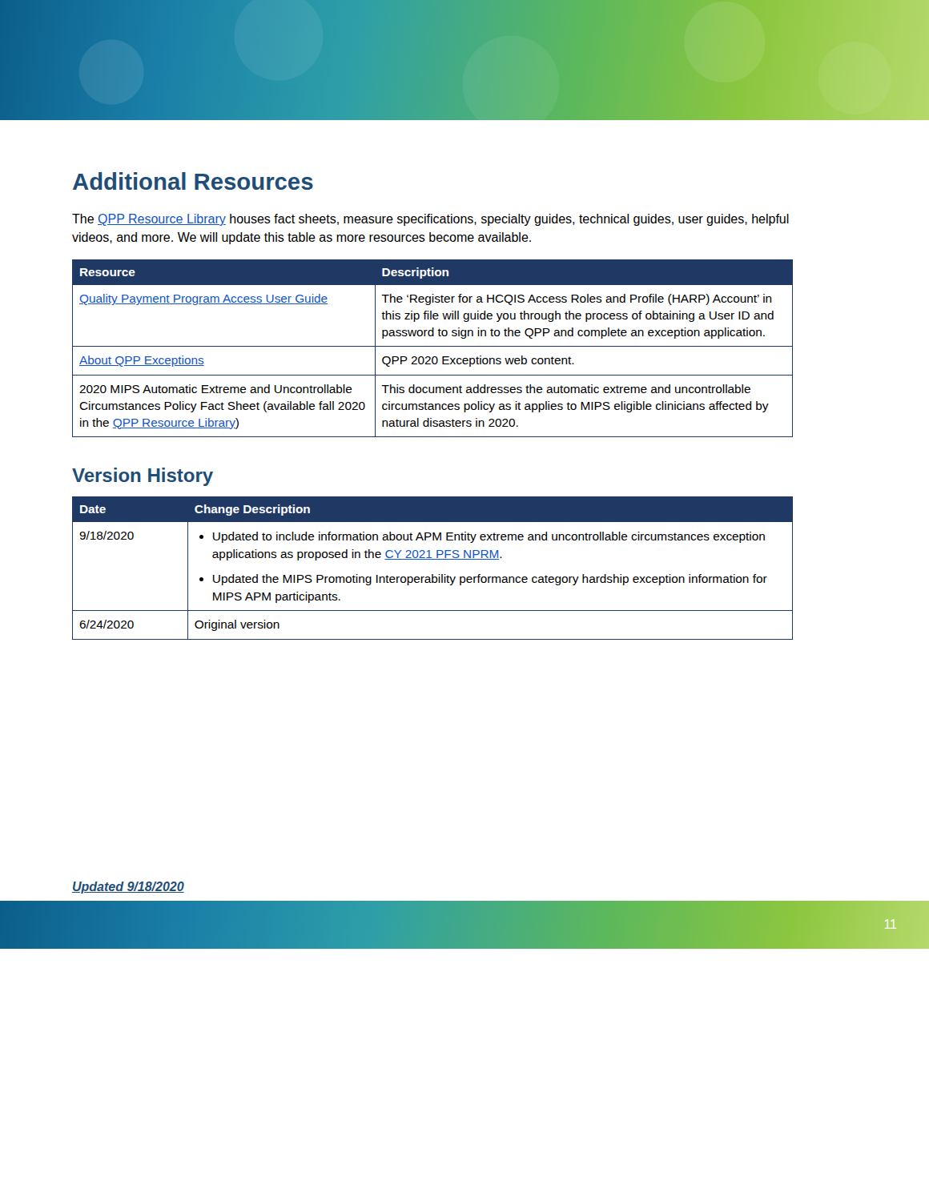Additional Resources
The QPP Resource Library houses fact sheets, measure specifications, specialty guides, technical guides, user guides, helpful videos, and more. We will update this table as more resources become available.
| Resource | Description |
| --- | --- |
| Quality Payment Program Access User Guide | The ‘Register for a HCQIS Access Roles and Profile (HARP) Account’ in this zip file will guide you through the process of obtaining a User ID and password to sign in to the QPP and complete an exception application. |
| About QPP Exceptions | QPP 2020 Exceptions web content. |
| 2020 MIPS Automatic Extreme and Uncontrollable Circumstances Policy Fact Sheet (available fall 2020 in the QPP Resource Library ) | This document addresses the automatic extreme and uncontrollable circumstances policy as it applies to MIPS eligible clinicians affected by natural disasters in 2020. |
Version History
| Date | Change Description |
| --- | --- |
| 9/18/2020 | Updated to include information about APM Entity extreme and uncontrollable circumstances exception applications as proposed in the CY 2021 PFS NPRM . Updated the MIPS Promoting Interoperability performance category hardship exception information for MIPS APM participants. |
| 6/24/2020 | Original version |
Updated 9/18/2020
11